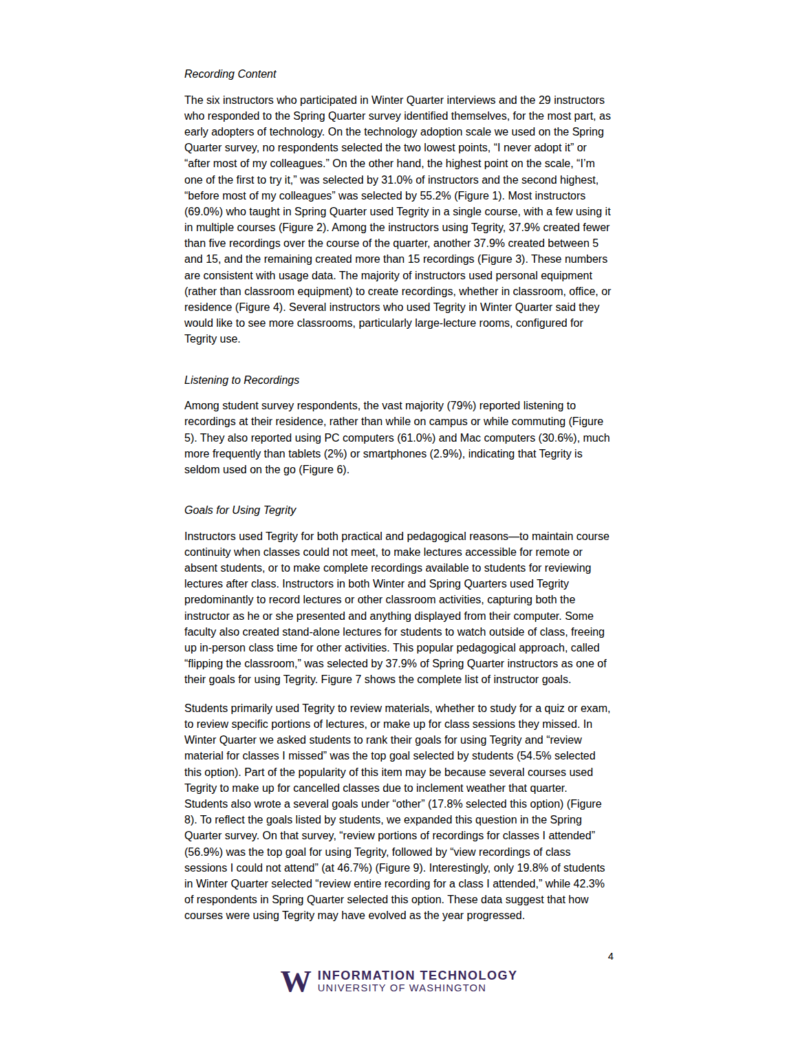Recording Content
The six instructors who participated in Winter Quarter interviews and the 29 instructors who responded to the Spring Quarter survey identified themselves, for the most part, as early adopters of technology. On the technology adoption scale we used on the Spring Quarter survey, no respondents selected the two lowest points, “I never adopt it” or “after most of my colleagues.” On the other hand, the highest point on the scale, “I’m one of the first to try it,” was selected by 31.0% of instructors and the second highest, “before most of my colleagues” was selected by 55.2% (Figure 1). Most instructors (69.0%) who taught in Spring Quarter used Tegrity in a single course, with a few using it in multiple courses (Figure 2). Among the instructors using Tegrity, 37.9% created fewer than five recordings over the course of the quarter, another 37.9% created between 5 and 15, and the remaining created more than 15 recordings (Figure 3). These numbers are consistent with usage data. The majority of instructors used personal equipment (rather than classroom equipment) to create recordings, whether in classroom, office, or residence (Figure 4). Several instructors who used Tegrity in Winter Quarter said they would like to see more classrooms, particularly large-lecture rooms, configured for Tegrity use.
Listening to Recordings
Among student survey respondents, the vast majority (79%) reported listening to recordings at their residence, rather than while on campus or while commuting (Figure 5). They also reported using PC computers (61.0%) and Mac computers (30.6%), much more frequently than tablets (2%) or smartphones (2.9%), indicating that Tegrity is seldom used on the go (Figure 6).
Goals for Using Tegrity
Instructors used Tegrity for both practical and pedagogical reasons—to maintain course continuity when classes could not meet, to make lectures accessible for remote or absent students, or to make complete recordings available to students for reviewing lectures after class. Instructors in both Winter and Spring Quarters used Tegrity predominantly to record lectures or other classroom activities, capturing both the instructor as he or she presented and anything displayed from their computer. Some faculty also created stand-alone lectures for students to watch outside of class, freeing up in-person class time for other activities. This popular pedagogical approach, called “flipping the classroom,” was selected by 37.9% of Spring Quarter instructors as one of their goals for using Tegrity. Figure 7 shows the complete list of instructor goals.
Students primarily used Tegrity to review materials, whether to study for a quiz or exam, to review specific portions of lectures, or make up for class sessions they missed. In Winter Quarter we asked students to rank their goals for using Tegrity and “review material for classes I missed” was the top goal selected by students (54.5% selected this option). Part of the popularity of this item may be because several courses used Tegrity to make up for cancelled classes due to inclement weather that quarter. Students also wrote a several goals under “other” (17.8% selected this option) (Figure 8). To reflect the goals listed by students, we expanded this question in the Spring Quarter survey. On that survey, “review portions of recordings for classes I attended” (56.9%) was the top goal for using Tegrity, followed by “view recordings of class sessions I could not attend” (at 46.7%) (Figure 9). Interestingly, only 19.8% of students in Winter Quarter selected “review entire recording for a class I attended,” while 42.3% of respondents in Spring Quarter selected this option. These data suggest that how courses were using Tegrity may have evolved as the year progressed.
4
W
Information Technology
University of Washington